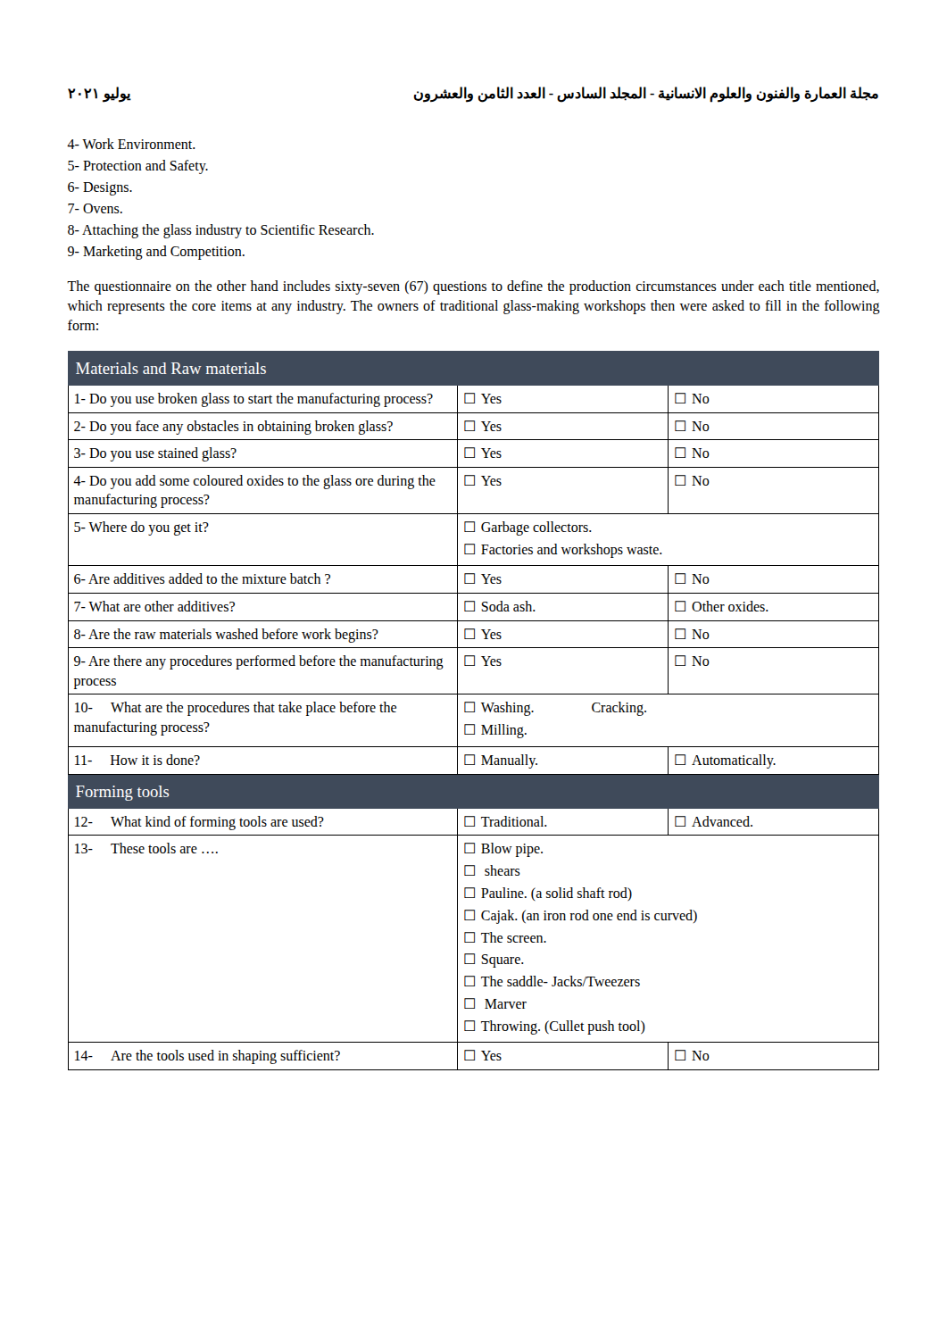يوليو ٢٠٢١
مجلة العمارة والفنون والعلوم الانسانية - المجلد السادس - العدد الثامن والعشرون
4- Work Environment.
5- Protection and Safety.
6- Designs.
7- Ovens.
8- Attaching the glass industry to Scientific Research.
9- Marketing and Competition.
The questionnaire on the other hand includes sixty-seven (67) questions to define the production circumstances under each title mentioned, which represents the core items at any industry. The owners of traditional glass-making workshops then were asked to fill in the following form:
| Materials and Raw materials |
| 1- Do you use broken glass to start the manufacturing process? | Yes | No |
| 2- Do you face any obstacles in obtaining broken glass? | Yes | No |
| 3- Do you use stained glass? | Yes | No |
| 4- Do you add some coloured oxides to the glass ore during the manufacturing process? | Yes | No |
| 5- Where do you get it? | Garbage collectors. Factories and workshops waste. |
| 6- Are additives added to the mixture batch ? | Yes | No |
| 7- What are other additives? | Soda ash. | Other oxides. |
| 8- Are the raw materials washed before work begins? | Yes | No |
| 9- Are there any procedures performed before the manufacturing process | Yes | No |
| 10- What are the procedures that take place before the manufacturing process? | Washing. Cracking. Milling. |
| 11- How it is done? | Manually. | Automatically. |
| Forming tools |
| 12- What kind of forming tools are used? | Traditional. | Advanced. |
| 13- These tools are …. | Blow pipe. shears Pauline. (a solid shaft rod) Cajak. (an iron rod one end is curved) The screen. Square. The saddle- Jacks/Tweezers Marver Throwing. (Cullet push tool) |
| 14- Are the tools used in shaping sufficient? | Yes | No |